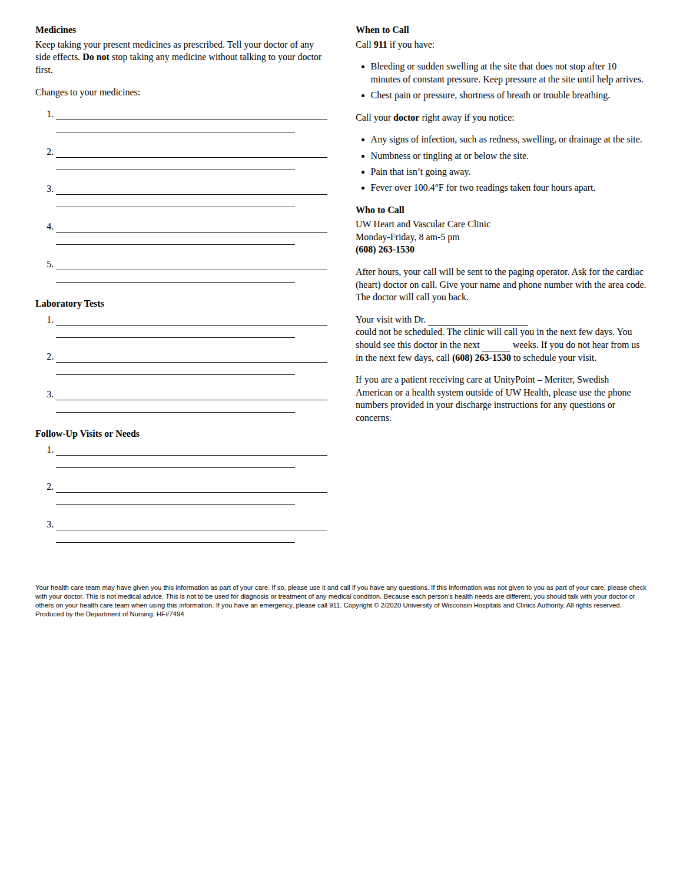Medicines
Keep taking your present medicines as prescribed. Tell your doctor of any side effects. Do not stop taking any medicine without talking to your doctor first.
Changes to your medicines:
Laboratory Tests
Follow-Up Visits or Needs
When to Call
Call 911 if you have:
Bleeding or sudden swelling at the site that does not stop after 10 minutes of constant pressure. Keep pressure at the site until help arrives.
Chest pain or pressure, shortness of breath or trouble breathing.
Call your doctor right away if you notice:
Any signs of infection, such as redness, swelling, or drainage at the site.
Numbness or tingling at or below the site.
Pain that isn’t going away.
Fever over 100.4°F for two readings taken four hours apart.
Who to Call
UW Heart and Vascular Care Clinic
Monday-Friday, 8 am-5 pm
(608) 263-1530
After hours, your call will be sent to the paging operator. Ask for the cardiac (heart) doctor on call. Give your name and phone number with the area code. The doctor will call you back.
Your visit with Dr.
could not be scheduled. The clinic will call you in the next few days. You should see this doctor in the next weeks. If you do not hear from us in the next few days, call (608) 263-1530 to schedule your visit.
If you are a patient receiving care at UnityPoint – Meriter, Swedish American or a health system outside of UW Health, please use the phone numbers provided in your discharge instructions for any questions or concerns.
Your health care team may have given you this information as part of your care. If so, please use it and call if you have any questions. If this information was not given to you as part of your care, please check with your doctor. This is not medical advice. This is not to be used for diagnosis or treatment of any medical condition. Because each person’s health needs are different, you should talk with your doctor or others on your health care team when using this information. If you have an emergency, please call 911. Copyright © 2/2020 University of Wisconsin Hospitals and Clinics Authority. All rights reserved. Produced by the Department of Nursing. HF#7494